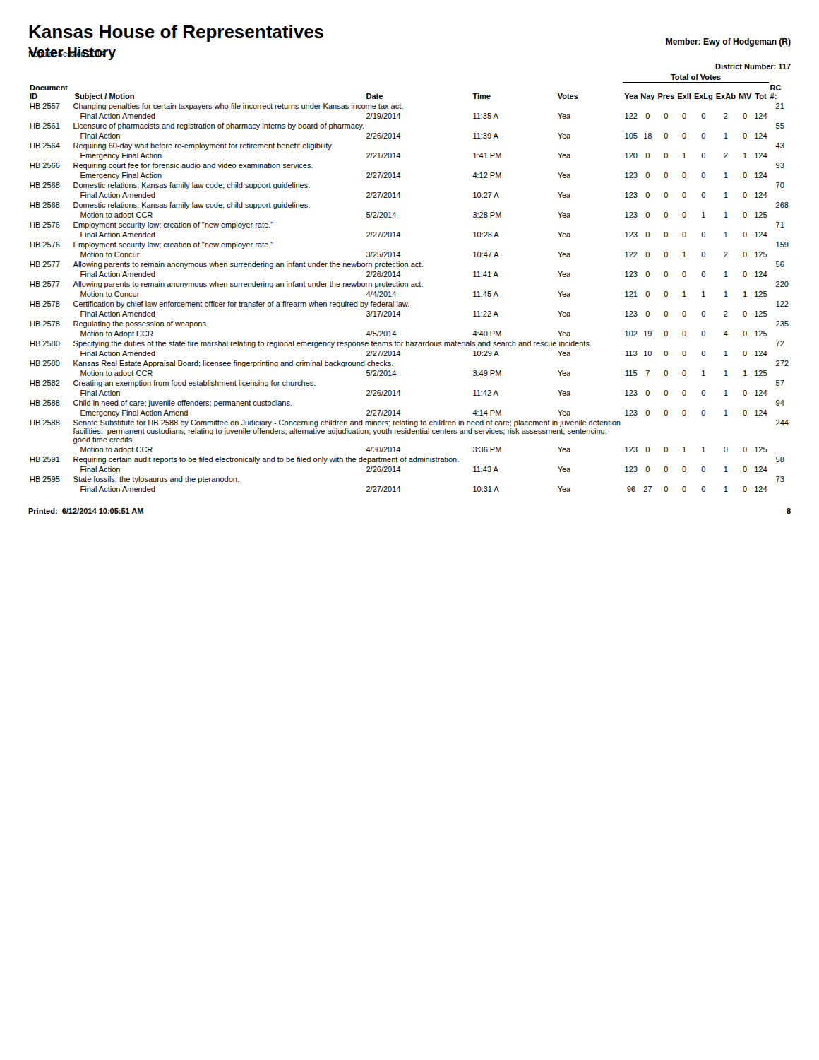Kansas House of Representatives
Voter History
Member: Ewy of Hodgeman (R)
Regular Session 2014
District Number: 117
| | Total of Votes | |
| --- | --- | --- |
| Document ID | Subject / Motion | Date | Time | Votes | Yea | Nay | Pres | ExII | ExLg | ExAb | N\V | Tot | RC #: |
| HB 2557 | Changing penalties for certain taxpayers who file incorrect returns under Kansas income tax act. | | 21 |
| | Final Action Amended | 2/19/2014 | 11:35 A | Yea | 122 | 0 | 0 | 0 | 0 | 2 | 0 | 124 | |
| HB 2561 | Licensure of pharmacists and registration of pharmacy interns by board of pharmacy. | | 55 |
| | Final Action | 2/26/2014 | 11:39 A | Yea | 105 | 18 | 0 | 0 | 0 | 1 | 0 | 124 | |
| HB 2564 | Requiring 60-day wait before re-employment for retirement benefit eligibility. | | 43 |
| | Emergency Final Action | 2/21/2014 | 1:41 PM | Yea | 120 | 0 | 0 | 1 | 0 | 2 | 1 | 124 | |
| HB 2566 | Requiring court fee for forensic audio and video examination services. | | 93 |
| | Emergency Final Action | 2/27/2014 | 4:12 PM | Yea | 123 | 0 | 0 | 0 | 0 | 1 | 0 | 124 | |
| HB 2568 | Domestic relations; Kansas family law code; child support guidelines. | | 70 |
| | Final Action Amended | 2/27/2014 | 10:27 A | Yea | 123 | 0 | 0 | 0 | 0 | 1 | 0 | 124 | |
| HB 2568 | Domestic relations; Kansas family law code; child support guidelines. | | 268 |
| | Motion to adopt CCR | 5/2/2014 | 3:28 PM | Yea | 123 | 0 | 0 | 0 | 1 | 1 | 0 | 125 | |
| HB 2576 | Employment security law; creation of "new employer rate." | | 71 |
| | Final Action Amended | 2/27/2014 | 10:28 A | Yea | 123 | 0 | 0 | 0 | 0 | 1 | 0 | 124 | |
| HB 2576 | Employment security law; creation of "new employer rate." | | 159 |
| | Motion to Concur | 3/25/2014 | 10:47 A | Yea | 122 | 0 | 0 | 1 | 0 | 2 | 0 | 125 | |
| HB 2577 | Allowing parents to remain anonymous when surrendering an infant under the newborn protection act. | | 56 |
| | Final Action Amended | 2/26/2014 | 11:41 A | Yea | 123 | 0 | 0 | 0 | 0 | 1 | 0 | 124 | |
| HB 2577 | Allowing parents to remain anonymous when surrendering an infant under the newborn protection act. | | 220 |
| | Motion to Concur | 4/4/2014 | 11:45 A | Yea | 121 | 0 | 0 | 1 | 1 | 1 | 1 | 125 | |
| HB 2578 | Certification by chief law enforcement officer for transfer of a firearm when required by federal law. | | 122 |
| | Final Action Amended | 3/17/2014 | 11:22 A | Yea | 123 | 0 | 0 | 0 | 0 | 2 | 0 | 125 | |
| HB 2578 | Regulating the possession of weapons. | | 235 |
| | Motion to Adopt CCR | 4/5/2014 | 4:40 PM | Yea | 102 | 19 | 0 | 0 | 0 | 4 | 0 | 125 | |
| HB 2580 | Specifying the duties of the state fire marshal relating to regional emergency response teams for hazardous materials and search and rescue incidents. | | 72 |
| | Final Action Amended | 2/27/2014 | 10:29 A | Yea | 113 | 10 | 0 | 0 | 0 | 1 | 0 | 124 | |
| HB 2580 | Kansas Real Estate Appraisal Board; licensee fingerprinting and criminal background checks. | | 272 |
| | Motion to adopt CCR | 5/2/2014 | 3:49 PM | Yea | 115 | 7 | 0 | 0 | 1 | 1 | 1 | 125 | |
| HB 2582 | Creating an exemption from food establishment licensing for churches. | | 57 |
| | Final Action | 2/26/2014 | 11:42 A | Yea | 123 | 0 | 0 | 0 | 0 | 1 | 0 | 124 | |
| HB 2588 | Child in need of care; juvenile offenders; permanent custodians. | | 94 |
| | Emergency Final Action Amend | 2/27/2014 | 4:14 PM | Yea | 123 | 0 | 0 | 0 | 0 | 1 | 0 | 124 | |
| HB 2588 | Senate Substitute for HB 2588 by Committee on Judiciary - Concerning children and minors; relating to children in need of care; placement in juvenile detention facilities; permanent custodians; relating to juvenile offenders; alternative adjudication; youth residential centers and services; risk assessment; sentencing; good time credits. | | 244 |
| | Motion to adopt CCR | 4/30/2014 | 3:36 PM | Yea | 123 | 0 | 0 | 1 | 1 | 0 | 0 | 125 | |
| HB 2591 | Requiring certain audit reports to be filed electronically and to be filed only with the department of administration. | | 58 |
| | Final Action | 2/26/2014 | 11:43 A | Yea | 123 | 0 | 0 | 0 | 0 | 1 | 0 | 124 | |
| HB 2595 | State fossils; the tylosaurus and the pteranodon. | | 73 |
| | Final Action Amended | 2/27/2014 | 10:31 A | Yea | 96 | 27 | 0 | 0 | 0 | 1 | 0 | 124 | |
Printed: 6/12/2014 10:05:51 AM 8